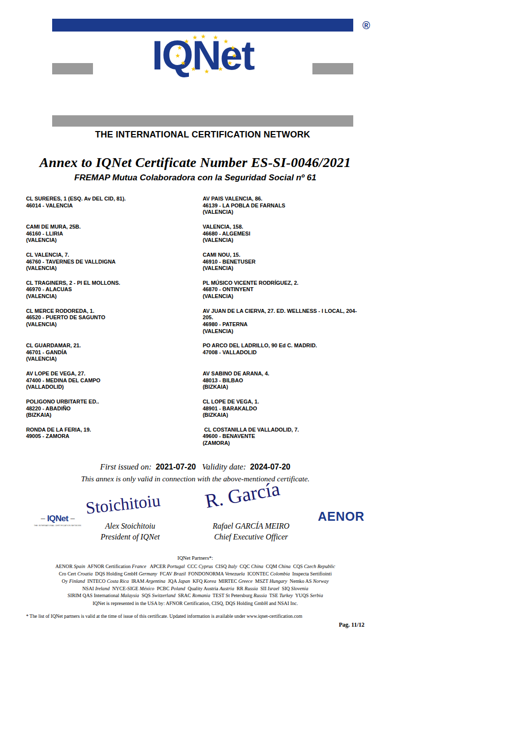®
IQNet
★ ★ ★ ★ ★ ★ ★ ★ ★ ★ ★ ★ ★ ★
THE INTERNATIONAL CERTIFICATION NETWORK
Annex to IQNet Certificate Number ES-SI-0046/2021
FREMAP Mutua Colaboradora con la Seguridad Social nº 61
| CL SURERES, 1 (ESQ. Av DEL CID, 81). 46014 - VALENCIA | AV PAIS VALENCIA, 86. 46139 - LA POBLA DE FARNALS (VALENCIA) |
| CAMI DE MURA, 25B. 46160 - LLIRIA (VALENCIA) | VALENCIA, 158. 46680 - ALGEMESI (VALENCIA) |
| CL VALENCIA, 7. 46760 - TAVERNES DE VALLDIGNA (VALENCIA) | CAMI NOU, 15. 46910 - BENETUSER (VALENCIA) |
| CL TRAGINERS, 2 - PI EL MOLLONS. 46970 - ALACUAS (VALENCIA) | PL MÚSICO VICENTE RODRÍGUEZ, 2. 46870 - ONTINYENT (VALENCIA) |
| CL MERCE RODOREDA, 1. 46520 - PUERTO DE SAGUNTO (VALENCIA) | AV JUAN DE LA CIERVA, 27. ED. WELLNESS - I LOCAL, 204-205. 46980 - PATERNA (VALENCIA) |
| CL GUARDAMAR, 21. 46701 - GANDÍA (VALENCIA) | PO ARCO DEL LADRILLO, 90 Ed C. MADRID. 47008 - VALLADOLID |
| AV LOPE DE VEGA, 27. 47400 - MEDINA DEL CAMPO (VALLADOLID) | AV SABINO DE ARANA, 4. 48013 - BILBAO (BIZKAIA) |
| POLIGONO URBITARTE ED.. 48220 - ABADIÑO (BIZKAIA) | CL LOPE DE VEGA, 1. 48901 - BARAKALDO (BIZKAIA) |
| RONDA DE LA FERIA, 19. 49005 - ZAMORA | CL COSTANILLA DE VALLADOLID, 7. 49600 - BENAVENTE (ZAMORA) |
First issued on: 2021-07-20 Validity date: 2024-07-20
This annex is only valid in connection with the above-mentioned certificate.
Stoichitoiu R. García
– IQNet –
THE INTERNATIONAL CERTIFICATION NETWORK
Alex Stoichitoiu
President of IQNet
Rafael GARCÍA MEIRO
Chief Executive Officer
AENOR
IQNet Partners*:
AENOR Spain AFNOR Certification France APCER Portugal CCC Cyprus CISQ Italy CQC China CQM China CQS Czech Republic
Cro Cert Croatia DQS Holding GmbH Germany FCAV Brazil FONDONORMA Venezuela ICONTEC Colombia Inspecta Sertifiointi
Oy Finland INTECO Costa Rica IRAM Argentina JQA Japan KFQ Korea MIRTEC Greece MSZT Hungary Nemko AS Norway
NSAI Ireland NYCE-SIGE México PCBC Poland Quality Austria Austria RR Russia SII Israel SIQ Slovenia
SIRIM QAS International Malaysia SQS Switzerland SRAC Romania TEST St Petersburg Russia TSE Turkey YUQS Serbia
IQNet is represented in the USA by: AFNOR Certification, CISQ, DQS Holding GmbH and NSAI Inc.
* The list of IQNet partners is valid at the time of issue of this certificate. Updated information is available under www.iqnet-certification.com
Pag. 11/12